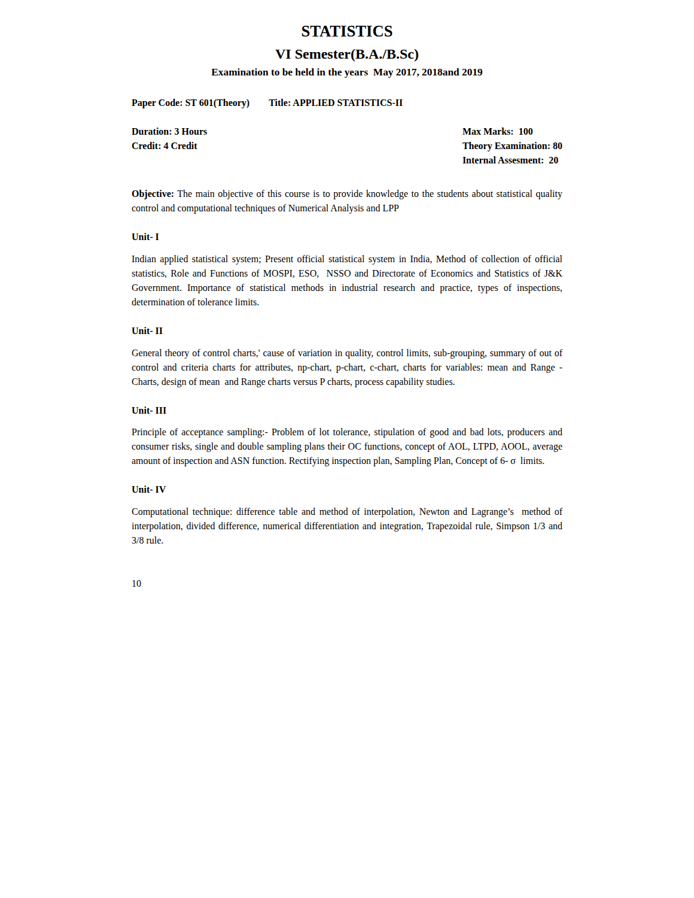STATISTICS
VI Semester(B.A./B.Sc)
Examination to be held in the years May 2017, 2018and 2019
Paper Code: ST 601(Theory) Title: APPLIED STATISTICS-II
Duration: 3 Hours
Credit: 4 Credit
Max Marks: 100
Theory Examination: 80
Internal Assesment: 20
Objective: The main objective of this course is to provide knowledge to the students about statistical quality control and computational techniques of Numerical Analysis and LPP
Unit- I
Indian applied statistical system; Present official statistical system in India, Method of collection of official statistics, Role and Functions of MOSPI, ESO, NSSO and Directorate of Economics and Statistics of J&K Government. Importance of statistical methods in industrial research and practice, types of inspections, determination of tolerance limits.
Unit- II
General theory of control charts,' cause of variation in quality, control limits, sub-grouping, summary of out of control and criteria charts for attributes, np-chart, p-chart, c-chart, charts for variables: mean and Range - Charts, design of mean and Range charts versus P charts, process capability studies.
Unit- III
Principle of acceptance sampling:- Problem of lot tolerance, stipulation of good and bad lots, producers and consumer risks, single and double sampling plans their OC functions, concept of AOL, LTPD, AOOL, average amount of inspection and ASN function. Rectifying inspection plan, Sampling Plan, Concept of 6- σ limits.
Unit- IV
Computational technique: difference table and method of interpolation, Newton and Lagrange’s method of interpolation, divided difference, numerical differentiation and integration, Trapezoidal rule, Simpson 1/3 and 3/8 rule.
10